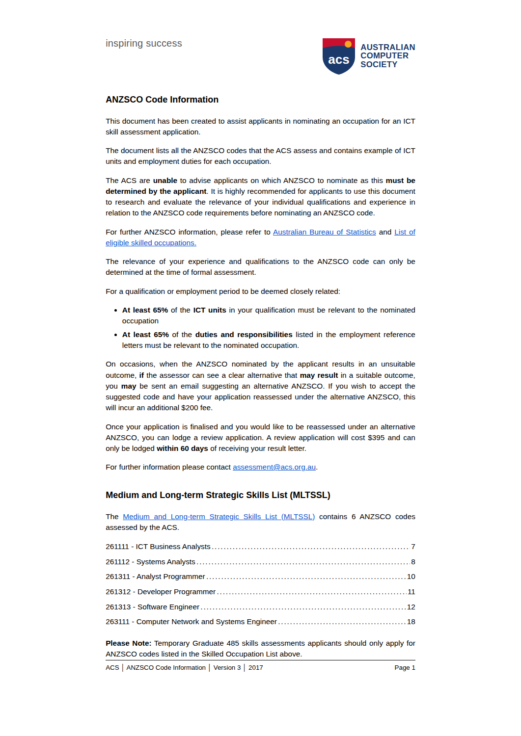inspiring success
acs
AUSTRALIAN COMPUTER SOCIETY
ANZSCO Code Information
This document has been created to assist applicants in nominating an occupation for an ICT skill assessment application.
The document lists all the ANZSCO codes that the ACS assess and contains example of ICT units and employment duties for each occupation.
The ACS are unable to advise applicants on which ANZSCO to nominate as this must be determined by the applicant. It is highly recommended for applicants to use this document to research and evaluate the relevance of your individual qualifications and experience in relation to the ANZSCO code requirements before nominating an ANZSCO code.
For further ANZSCO information, please refer to Australian Bureau of Statistics and List of eligible skilled occupations.
The relevance of your experience and qualifications to the ANZSCO code can only be determined at the time of formal assessment.
For a qualification or employment period to be deemed closely related:
At least 65% of the ICT units in your qualification must be relevant to the nominated occupation
At least 65% of the duties and responsibilities listed in the employment reference letters must be relevant to the nominated occupation.
On occasions, when the ANZSCO nominated by the applicant results in an unsuitable outcome, if the assessor can see a clear alternative that may result in a suitable outcome, you may be sent an email suggesting an alternative ANZSCO. If you wish to accept the suggested code and have your application reassessed under the alternative ANZSCO, this will incur an additional $200 fee.
Once your application is finalised and you would like to be reassessed under an alternative ANZSCO, you can lodge a review application. A review application will cost $395 and can only be lodged within 60 days of receiving your result letter.
For further information please contact assessment@acs.org.au.
Medium and Long-term Strategic Skills List (MLTSSL)
The Medium and Long-term Strategic Skills List (MLTSSL) contains 6 ANZSCO codes assessed by the ACS.
261111 - ICT Business Analysts ........................................................................................................................... 7
261112 - Systems Analysts ............................................................................................................................... 8
261311 - Analyst Programmer ......................................................................................................................... 10
261312 - Developer Programmer .................................................................................................................... 11
261313 - Software Engineer ............................................................................................................................. 12
263111 - Computer Network and Systems Engineer ................................................................................. 18
Please Note: Temporary Graduate 485 skills assessments applicants should only apply for ANZSCO codes listed in the Skilled Occupation List above.
ACS │ ANZSCO Code Information │ Version 3 │ 2017 Page 1